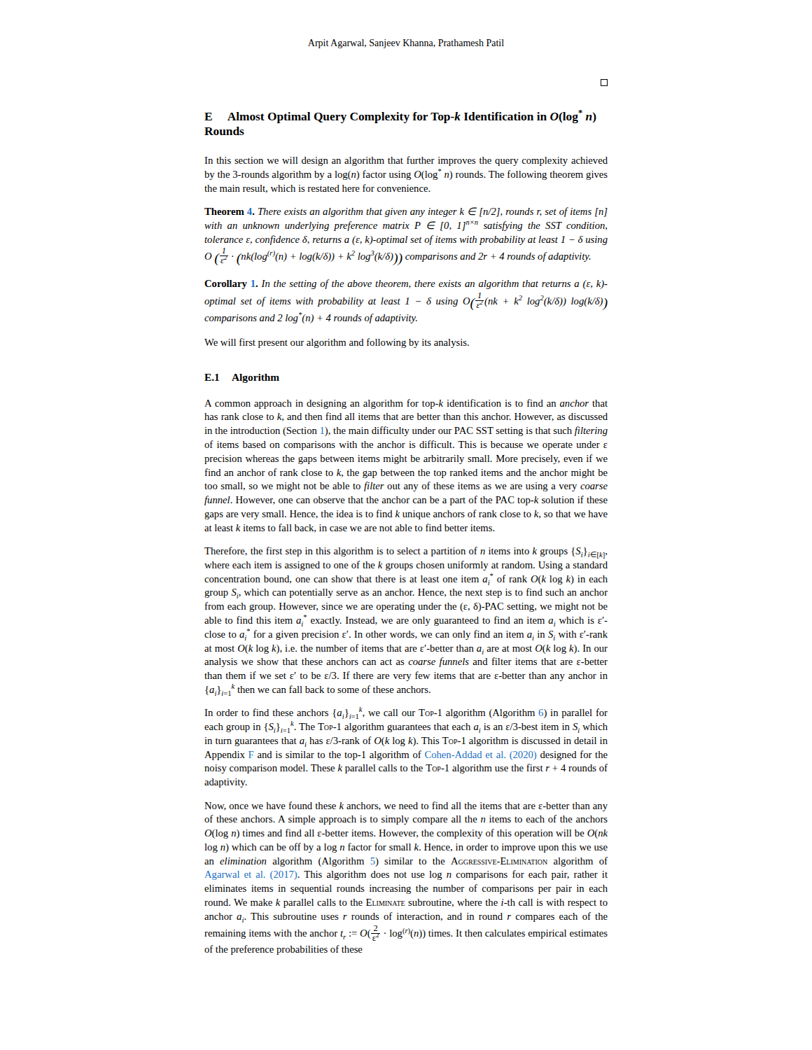Arpit Agarwal, Sanjeev Khanna, Prathamesh Patil
EAlmost Optimal Query Complexity for Top-k Identification in O(log* n) Rounds
In this section we will design an algorithm that further improves the query complexity achieved by the 3-rounds algorithm by a log(n) factor using O(log* n) rounds. The following theorem gives the main result, which is restated here for convenience.
Theorem 4. There exists an algorithm that given any integer k ∈ [n/2], rounds r, set of items [n] with an unknown underlying preference matrix P ∈ [0, 1]n×n satisfying the SST condition, tolerance ε, confidence δ, returns a (ε, k)-optimal set of items with probability at least 1 − δ using O (1 ε2 · (nk(log(r)(n) + log(k/δ)) + k2 log3(k/δ))) comparisons and 2r + 4 rounds of adaptivity.
Corollary 1. In the setting of the above theorem, there exists an algorithm that returns a (ε, k)-optimal set of items with probability at least 1 − δ using O(1 ε2(nk + k2 log2(k/δ)) log(k/δ)) comparisons and 2 log*(n) + 4 rounds of adaptivity.
We will first present our algorithm and following by its analysis.
E.1 Algorithm
A common approach in designing an algorithm for top-k identification is to find an anchor that has rank close to k, and then find all items that are better than this anchor. However, as discussed in the introduction (Section 1), the main difficulty under our PAC SST setting is that such filtering of items based on comparisons with the anchor is difficult. This is because we operate under ε precision whereas the gaps between items might be arbitrarily small. More precisely, even if we find an anchor of rank close to k, the gap between the top ranked items and the anchor might be too small, so we might not be able to filter out any of these items as we are using a very coarse funnel. However, one can observe that the anchor can be a part of the PAC top-k solution if these gaps are very small. Hence, the idea is to find k unique anchors of rank close to k, so that we have at least k items to fall back, in case we are not able to find better items.
Therefore, the first step in this algorithm is to select a partition of n items into k groups {Si}i∈[k], where each item is assigned to one of the k groups chosen uniformly at random. Using a standard concentration bound, one can show that there is at least one item ai* of rank O(k log k) in each group Si, which can potentially serve as an anchor. Hence, the next step is to find such an anchor from each group. However, since we are operating under the (ε, δ)-PAC setting, we might not be able to find this item ai* exactly. Instead, we are only guaranteed to find an item ai which is ε′-close to ai* for a given precision ε′. In other words, we can only find an item ai in Si with ε′-rank at most O(k log k), i.e. the number of items that are ε′-better than ai are at most O(k log k). In our analysis we show that these anchors can act as coarse funnels and filter items that are ε-better than them if we set ε′ to be ε/3. If there are very few items that are ε-better than any anchor in {ai}i=1k then we can fall back to some of these anchors.
In order to find these anchors {ai}i=1k, we call our Top-1 algorithm (Algorithm 6) in parallel for each group in {Si}i=1k. The Top-1 algorithm guarantees that each ai is an ε/3-best item in Si which in turn guarantees that ai has ε/3-rank of O(k log k). This Top-1 algorithm is discussed in detail in Appendix F and is similar to the top-1 algorithm of Cohen-Addad et al. (2020) designed for the noisy comparison model. These k parallel calls to the Top-1 algorithm use the first r + 4 rounds of adaptivity.
Now, once we have found these k anchors, we need to find all the items that are ε-better than any of these anchors. A simple approach is to simply compare all the n items to each of the anchors O(log n) times and find all ε-better items. However, the complexity of this operation will be O(nk log n) which can be off by a log n factor for small k. Hence, in order to improve upon this we use an elimination algorithm (Algorithm 5) similar to the Aggressive-Elimination algorithm of Agarwal et al. (2017). This algorithm does not use log n comparisons for each pair, rather it eliminates items in sequential rounds increasing the number of comparisons per pair in each round. We make k parallel calls to the Eliminate subroutine, where the i-th call is with respect to anchor ai. This subroutine uses r rounds of interaction, and in round r compares each of the remaining items with the anchor tr := O(2 ε2 · log(r)(n)) times. It then calculates empirical estimates of the preference probabilities of these